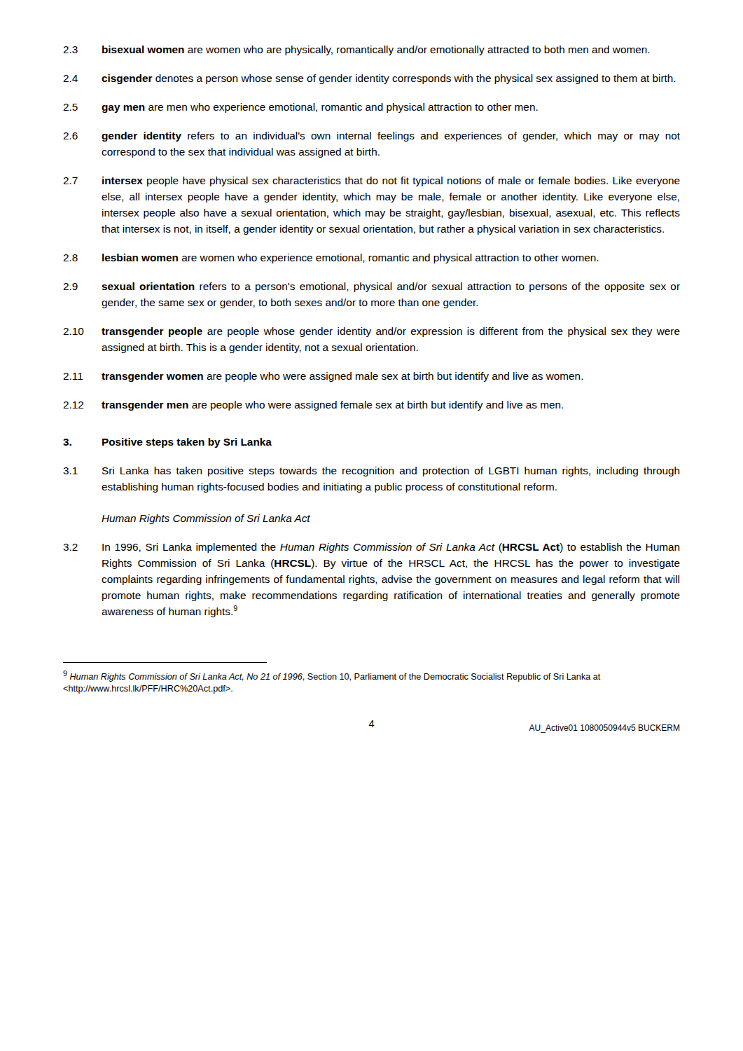2.3
bisexual women are women who are physically, romantically and/or emotionally attracted to both men and women.
2.4
cisgender denotes a person whose sense of gender identity corresponds with the physical sex assigned to them at birth.
2.5
gay men are men who experience emotional, romantic and physical attraction to other men.
2.6
gender identity refers to an individual's own internal feelings and experiences of gender, which may or may not correspond to the sex that individual was assigned at birth.
2.7
intersex people have physical sex characteristics that do not fit typical notions of male or female bodies. Like everyone else, all intersex people have a gender identity, which may be male, female or another identity. Like everyone else, intersex people also have a sexual orientation, which may be straight, gay/lesbian, bisexual, asexual, etc. This reflects that intersex is not, in itself, a gender identity or sexual orientation, but rather a physical variation in sex characteristics.
2.8
lesbian women are women who experience emotional, romantic and physical attraction to other women.
2.9
sexual orientation refers to a person's emotional, physical and/or sexual attraction to persons of the opposite sex or gender, the same sex or gender, to both sexes and/or to more than one gender.
2.10
transgender people are people whose gender identity and/or expression is different from the physical sex they were assigned at birth. This is a gender identity, not a sexual orientation.
2.11
transgender women are people who were assigned male sex at birth but identify and live as women.
2.12
transgender men are people who were assigned female sex at birth but identify and live as men.
3. Positive steps taken by Sri Lanka
3.1
Sri Lanka has taken positive steps towards the recognition and protection of LGBTI human rights, including through establishing human rights-focused bodies and initiating a public process of constitutional reform.
Human Rights Commission of Sri Lanka Act
3.2
In 1996, Sri Lanka implemented the Human Rights Commission of Sri Lanka Act (HRCSL Act) to establish the Human Rights Commission of Sri Lanka (HRCSL). By virtue of the HRSCL Act, the HRCSL has the power to investigate complaints regarding infringements of fundamental rights, advise the government on measures and legal reform that will promote human rights, make recommendations regarding ratification of international treaties and generally promote awareness of human rights.9
9 Human Rights Commission of Sri Lanka Act, No 21 of 1996, Section 10, Parliament of the Democratic Socialist Republic of Sri Lanka at <http://www.hrcsl.lk/PFF/HRC%20Act.pdf>.
4
AU_Active01 1080050944v5 BUCKERM